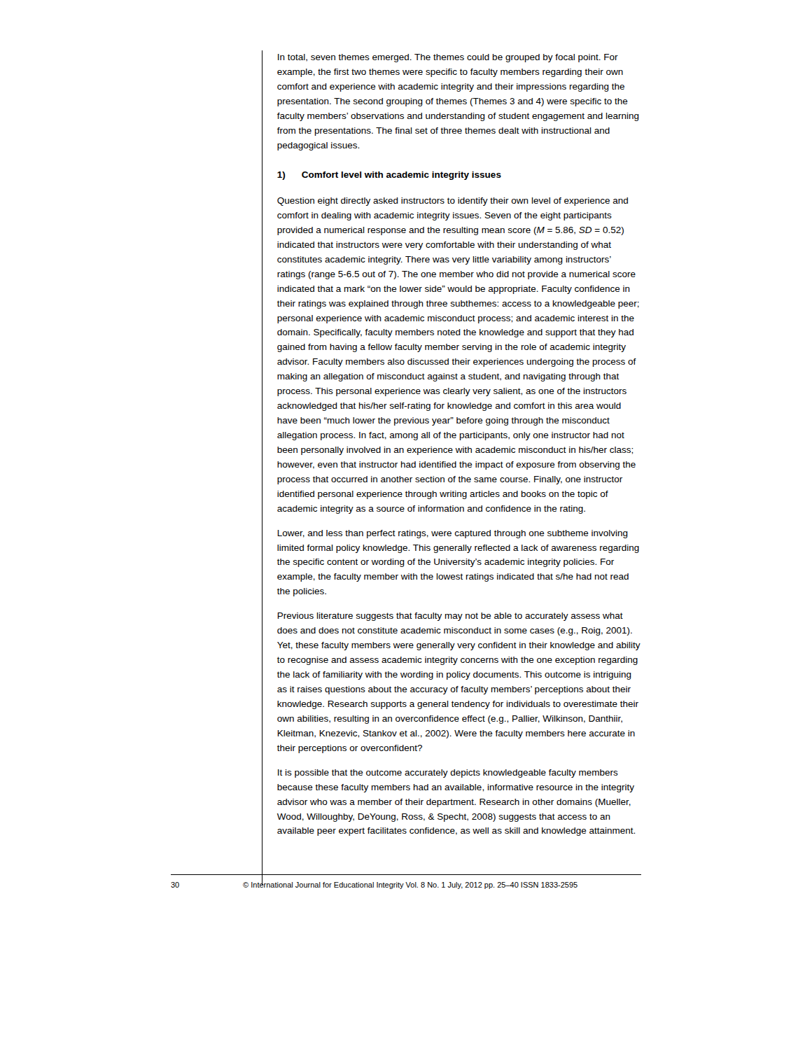In total, seven themes emerged. The themes could be grouped by focal point. For example, the first two themes were specific to faculty members regarding their own comfort and experience with academic integrity and their impressions regarding the presentation. The second grouping of themes (Themes 3 and 4) were specific to the faculty members’ observations and understanding of student engagement and learning from the presentations. The final set of three themes dealt with instructional and pedagogical issues.
1) Comfort level with academic integrity issues
Question eight directly asked instructors to identify their own level of experience and comfort in dealing with academic integrity issues. Seven of the eight participants provided a numerical response and the resulting mean score (M = 5.86, SD = 0.52) indicated that instructors were very comfortable with their understanding of what constitutes academic integrity. There was very little variability among instructors’ ratings (range 5-6.5 out of 7). The one member who did not provide a numerical score indicated that a mark “on the lower side” would be appropriate. Faculty confidence in their ratings was explained through three subthemes: access to a knowledgeable peer; personal experience with academic misconduct process; and academic interest in the domain. Specifically, faculty members noted the knowledge and support that they had gained from having a fellow faculty member serving in the role of academic integrity advisor. Faculty members also discussed their experiences undergoing the process of making an allegation of misconduct against a student, and navigating through that process. This personal experience was clearly very salient, as one of the instructors acknowledged that his/her self-rating for knowledge and comfort in this area would have been “much lower the previous year” before going through the misconduct allegation process. In fact, among all of the participants, only one instructor had not been personally involved in an experience with academic misconduct in his/her class; however, even that instructor had identified the impact of exposure from observing the process that occurred in another section of the same course. Finally, one instructor identified personal experience through writing articles and books on the topic of academic integrity as a source of information and confidence in the rating.
Lower, and less than perfect ratings, were captured through one subtheme involving limited formal policy knowledge. This generally reflected a lack of awareness regarding the specific content or wording of the University’s academic integrity policies. For example, the faculty member with the lowest ratings indicated that s/he had not read the policies.
Previous literature suggests that faculty may not be able to accurately assess what does and does not constitute academic misconduct in some cases (e.g., Roig, 2001). Yet, these faculty members were generally very confident in their knowledge and ability to recognise and assess academic integrity concerns with the one exception regarding the lack of familiarity with the wording in policy documents. This outcome is intriguing as it raises questions about the accuracy of faculty members’ perceptions about their knowledge. Research supports a general tendency for individuals to overestimate their own abilities, resulting in an overconfidence effect (e.g., Pallier, Wilkinson, Danthiir, Kleitman, Knezevic, Stankov et al., 2002). Were the faculty members here accurate in their perceptions or overconfident?
It is possible that the outcome accurately depicts knowledgeable faculty members because these faculty members had an available, informative resource in the integrity advisor who was a member of their department. Research in other domains (Mueller, Wood, Willoughby, DeYoung, Ross, & Specht, 2008) suggests that access to an available peer expert facilitates confidence, as well as skill and knowledge attainment.
30
© International Journal for Educational Integrity Vol. 8 No. 1 July, 2012 pp. 25–40 ISSN 1833-2595